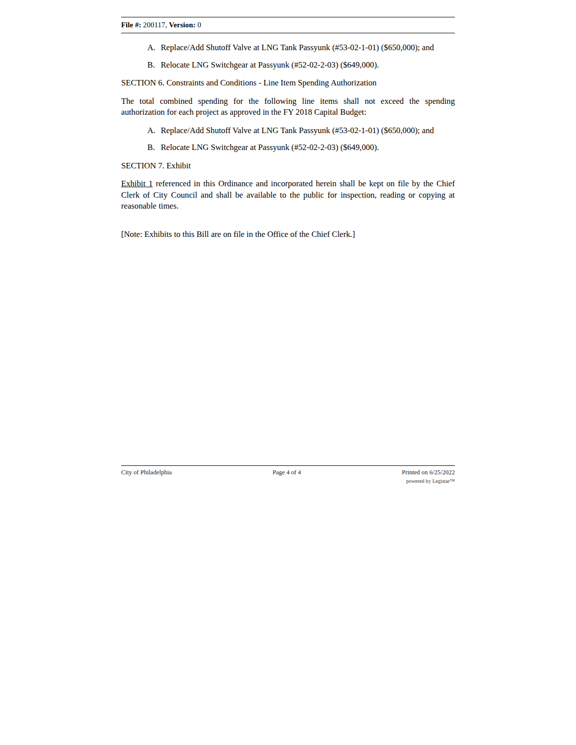File #: 200117, Version: 0
A. Replace/Add Shutoff Valve at LNG Tank Passyunk (#53-02-1-01) ($650,000); and
B. Relocate LNG Switchgear at Passyunk (#52-02-2-03) ($649,000).
SECTION 6. Constraints and Conditions - Line Item Spending Authorization
The total combined spending for the following line items shall not exceed the spending authorization for each project as approved in the FY 2018 Capital Budget:
A. Replace/Add Shutoff Valve at LNG Tank Passyunk (#53-02-1-01) ($650,000); and
B. Relocate LNG Switchgear at Passyunk (#52-02-2-03) ($649,000).
SECTION 7. Exhibit
Exhibit 1 referenced in this Ordinance and incorporated herein shall be kept on file by the Chief Clerk of City Council and shall be available to the public for inspection, reading or copying at reasonable times.
[Note: Exhibits to this Bill are on file in the Office of the Chief Clerk.]
City of Philadelphia
Page 4 of 4
Printed on 6/25/2022
powered by Legistar™